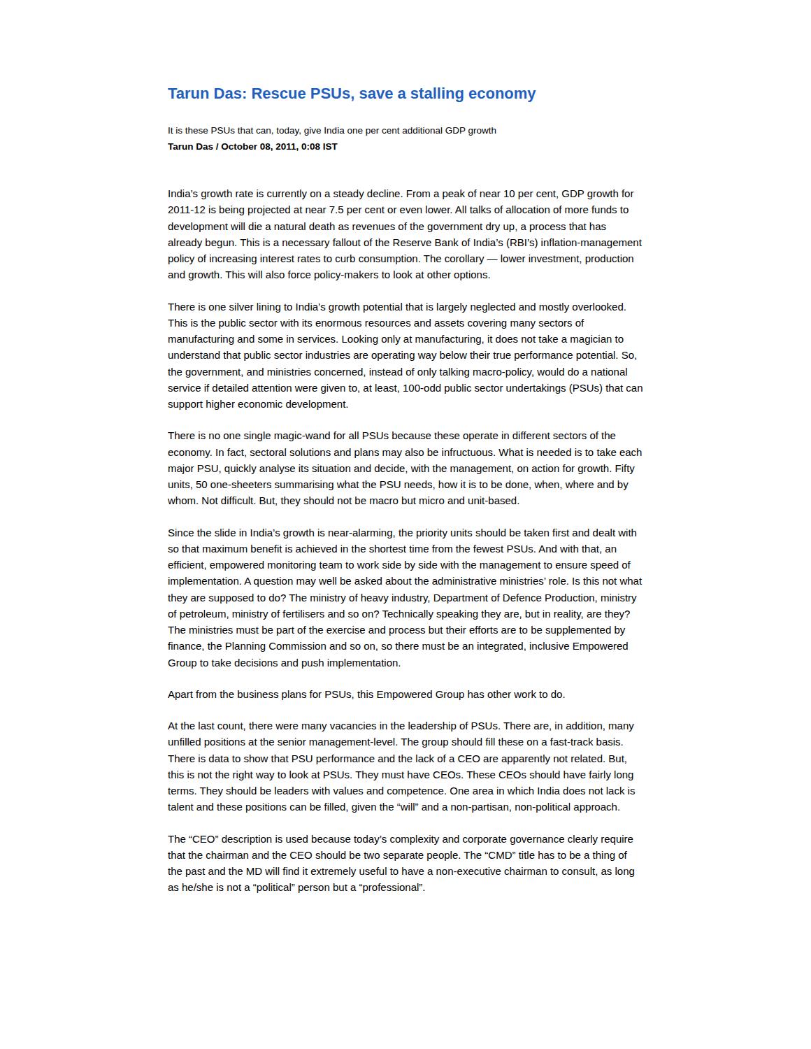Tarun Das: Rescue PSUs, save a stalling economy
It is these PSUs that can, today, give India one per cent additional GDP growth
Tarun Das / October 08, 2011, 0:08 IST
India’s growth rate is currently on a steady decline. From a peak of near 10 per cent, GDP growth for 2011-12 is being projected at near 7.5 per cent or even lower. All talks of allocation of more funds to development will die a natural death as revenues of the government dry up, a process that has already begun. This is a necessary fallout of the Reserve Bank of India’s (RBI’s) inflation-management policy of increasing interest rates to curb consumption. The corollary — lower investment, production and growth. This will also force policy-makers to look at other options.
There is one silver lining to India’s growth potential that is largely neglected and mostly overlooked. This is the public sector with its enormous resources and assets covering many sectors of manufacturing and some in services. Looking only at manufacturing, it does not take a magician to understand that public sector industries are operating way below their true performance potential. So, the government, and ministries concerned, instead of only talking macro-policy, would do a national service if detailed attention were given to, at least, 100-odd public sector undertakings (PSUs) that can support higher economic development.
There is no one single magic-wand for all PSUs because these operate in different sectors of the economy. In fact, sectoral solutions and plans may also be infructuous. What is needed is to take each major PSU, quickly analyse its situation and decide, with the management, on action for growth. Fifty units, 50 one-sheeters summarising what the PSU needs, how it is to be done, when, where and by whom. Not difficult. But, they should not be macro but micro and unit-based.
Since the slide in India’s growth is near-alarming, the priority units should be taken first and dealt with so that maximum benefit is achieved in the shortest time from the fewest PSUs. And with that, an efficient, empowered monitoring team to work side by side with the management to ensure speed of implementation. A question may well be asked about the administrative ministries’ role. Is this not what they are supposed to do? The ministry of heavy industry, Department of Defence Production, ministry of petroleum, ministry of fertilisers and so on? Technically speaking they are, but in reality, are they? The ministries must be part of the exercise and process but their efforts are to be supplemented by finance, the Planning Commission and so on, so there must be an integrated, inclusive Empowered Group to take decisions and push implementation.
Apart from the business plans for PSUs, this Empowered Group has other work to do.
At the last count, there were many vacancies in the leadership of PSUs. There are, in addition, many unfilled positions at the senior management-level. The group should fill these on a fast-track basis. There is data to show that PSU performance and the lack of a CEO are apparently not related. But, this is not the right way to look at PSUs. They must have CEOs. These CEOs should have fairly long terms. They should be leaders with values and competence. One area in which India does not lack is talent and these positions can be filled, given the “will” and a non-partisan, non-political approach.
The “CEO” description is used because today’s complexity and corporate governance clearly require that the chairman and the CEO should be two separate people. The “CMD” title has to be a thing of the past and the MD will find it extremely useful to have a non-executive chairman to consult, as long as he/she is not a “political” person but a “professional”.